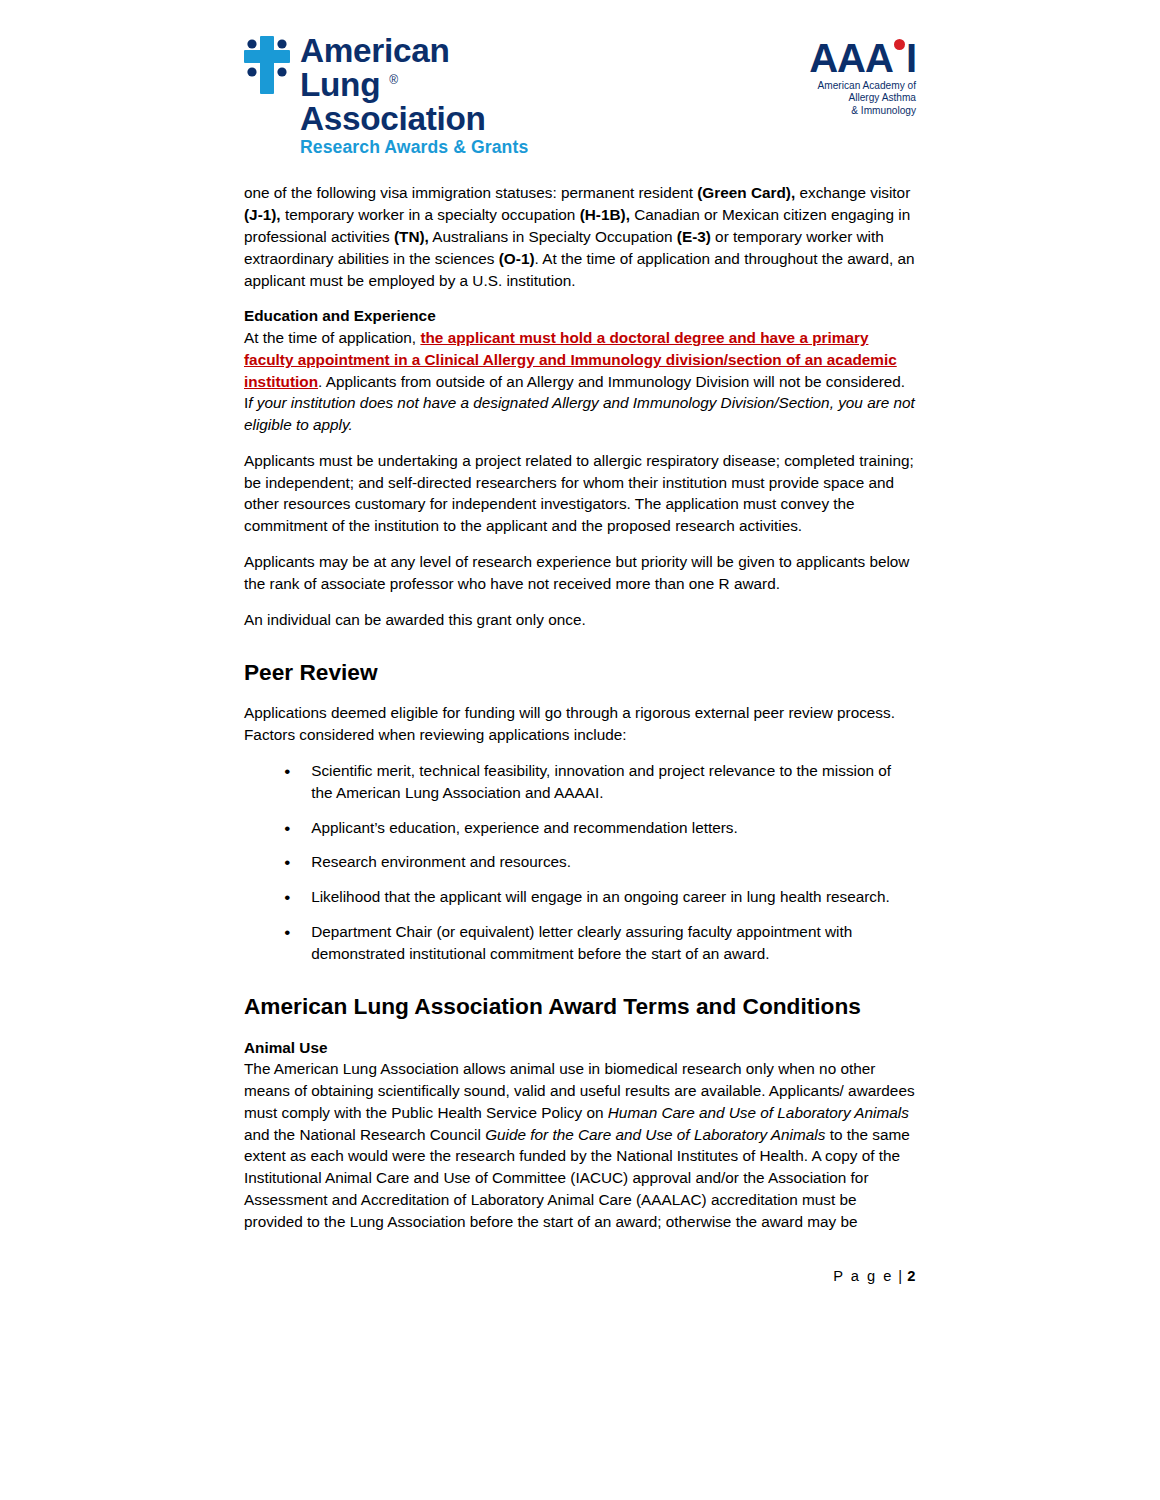American
Lung ®
Association
Research Awards & Grants
AAA I
American Academy of
Allergy Asthma
& Immunology
one of the following visa immigration statuses: permanent resident (Green Card), exchange visitor (J-1), temporary worker in a specialty occupation (H-1B), Canadian or Mexican citizen engaging in professional activities (TN), Australians in Specialty Occupation (E-3) or temporary worker with extraordinary abilities in the sciences (O-1). At the time of application and throughout the award, an applicant must be employed by a U.S. institution.
Education and Experience
At the time of application, the applicant must hold a doctoral degree and have a primary faculty appointment in a Clinical Allergy and Immunology division/section of an academic institution. Applicants from outside of an Allergy and Immunology Division will not be considered. If your institution does not have a designated Allergy and Immunology Division/Section, you are not eligible to apply.
Applicants must be undertaking a project related to allergic respiratory disease; completed training; be independent; and self-directed researchers for whom their institution must provide space and other resources customary for independent investigators. The application must convey the commitment of the institution to the applicant and the proposed research activities.
Applicants may be at any level of research experience but priority will be given to applicants below the rank of associate professor who have not received more than one R award.
An individual can be awarded this grant only once.
Peer Review
Applications deemed eligible for funding will go through a rigorous external peer review process. Factors considered when reviewing applications include:
Scientific merit, technical feasibility, innovation and project relevance to the mission of the American Lung Association and AAAAI.
Applicant’s education, experience and recommendation letters.
Research environment and resources.
Likelihood that the applicant will engage in an ongoing career in lung health research.
Department Chair (or equivalent) letter clearly assuring faculty appointment with demonstrated institutional commitment before the start of an award.
American Lung Association Award Terms and Conditions
Animal Use
The American Lung Association allows animal use in biomedical research only when no other means of obtaining scientifically sound, valid and useful results are available. Applicants/ awardees must comply with the Public Health Service Policy on Human Care and Use of Laboratory Animals and the National Research Council Guide for the Care and Use of Laboratory Animals to the same extent as each would were the research funded by the National Institutes of Health. A copy of the Institutional Animal Care and Use of Committee (IACUC) approval and/or the Association for Assessment and Accreditation of Laboratory Animal Care (AAALAC) accreditation must be provided to the Lung Association before the start of an award; otherwise the award may be
P a g e | 2